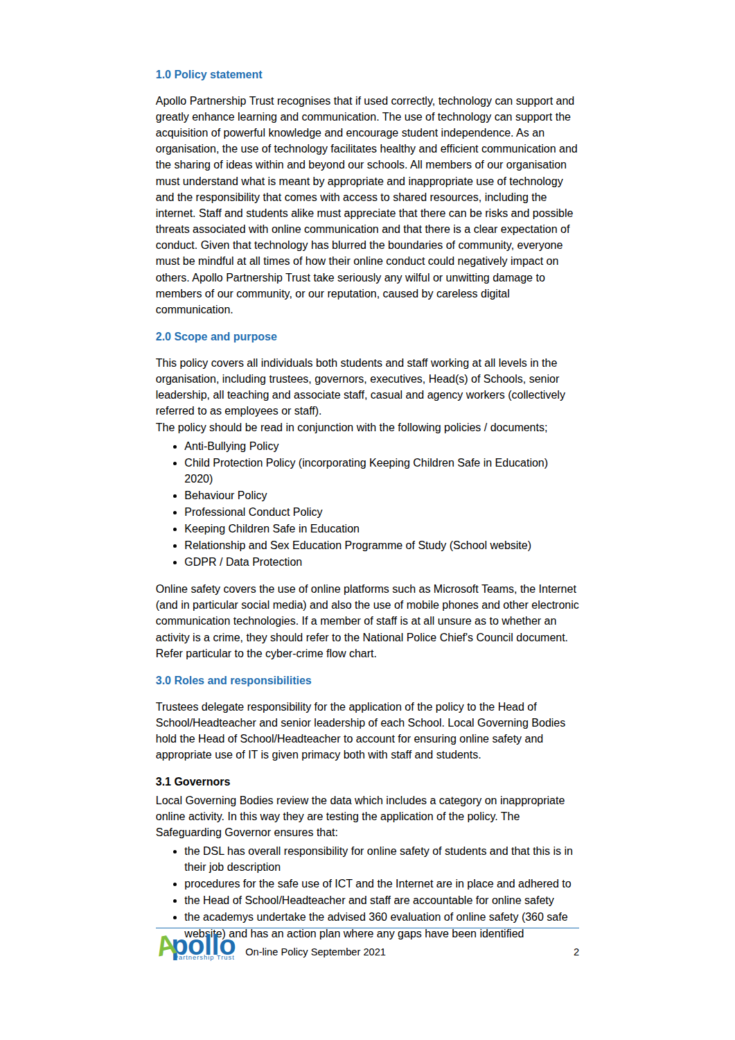1.0 Policy statement
Apollo Partnership Trust recognises that if used correctly, technology can support and greatly enhance learning and communication. The use of technology can support the acquisition of powerful knowledge and encourage student independence. As an organisation, the use of technology facilitates healthy and efficient communication and the sharing of ideas within and beyond our schools. All members of our organisation must understand what is meant by appropriate and inappropriate use of technology and the responsibility that comes with access to shared resources, including the internet. Staff and students alike must appreciate that there can be risks and possible threats associated with online communication and that there is a clear expectation of conduct. Given that technology has blurred the boundaries of community, everyone must be mindful at all times of how their online conduct could negatively impact on others. Apollo Partnership Trust take seriously any wilful or unwitting damage to members of our community, or our reputation, caused by careless digital communication.
2.0 Scope and purpose
This policy covers all individuals both students and staff working at all levels in the organisation, including trustees, governors, executives, Head(s) of Schools, senior leadership, all teaching and associate staff, casual and agency workers (collectively referred to as employees or staff).
The policy should be read in conjunction with the following policies / documents;
Anti-Bullying Policy
Child Protection Policy (incorporating Keeping Children Safe in Education) 2020)
Behaviour Policy
Professional Conduct Policy
Keeping Children Safe in Education
Relationship and Sex Education Programme of Study (School website)
GDPR / Data Protection
Online safety covers the use of online platforms such as Microsoft Teams, the Internet (and in particular social media) and also the use of mobile phones and other electronic communication technologies. If a member of staff is at all unsure as to whether an activity is a crime, they should refer to the National Police Chief's Council document. Refer particular to the cyber-crime flow chart.
3.0 Roles and responsibilities
Trustees delegate responsibility for the application of the policy to the Head of School/Headteacher and senior leadership of each School. Local Governing Bodies hold the Head of School/Headteacher to account for ensuring online safety and appropriate use of IT is given primacy both with staff and students.
3.1 Governors
Local Governing Bodies review the data which includes a category on inappropriate online activity. In this way they are testing the application of the policy. The Safeguarding Governor ensures that:
the DSL has overall responsibility for online safety of students and that this is in their job description
procedures for the safe use of ICT and the Internet are in place and adhered to
the Head of School/Headteacher and staff are accountable for online safety
the academys undertake the advised 360 evaluation of online safety (360 safe website) and has an action plan where any gaps have been identified
Apollo
Partnership Trust
On-line Policy September 2021
2